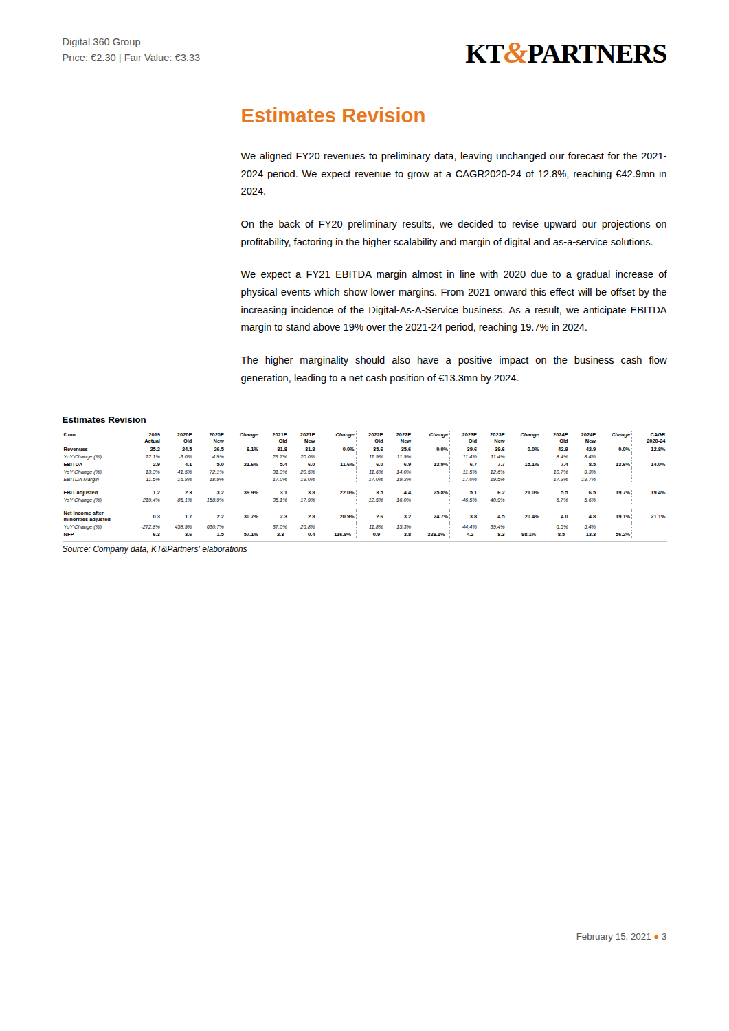Digital 360 Group
Price: €2.30 | Fair Value: €3.33
KT&PARTNERS
Estimates Revision
We aligned FY20 revenues to preliminary data, leaving unchanged our forecast for the 2021-2024 period. We expect revenue to grow at a CAGR2020-24 of 12.8%, reaching €42.9mn in 2024.
On the back of FY20 preliminary results, we decided to revise upward our projections on profitability, factoring in the higher scalability and margin of digital and as-a-service solutions.
We expect a FY21 EBITDA margin almost in line with 2020 due to a gradual increase of physical events which show lower margins. From 2021 onward this effect will be offset by the increasing incidence of the Digital-As-A-Service business. As a result, we anticipate EBITDA margin to stand above 19% over the 2021-24 period, reaching 19.7% in 2024.
The higher marginality should also have a positive impact on the business cash flow generation, leading to a net cash position of €13.3mn by 2024.
Estimates Revision
| € mn | 2019 | 2020E | 2020E | Change | 2021E | 2021E | Change | 2022E | 2022E | Change | 2023E | 2023E | Change | 2024E | 2024E | Change | CAGR |
| --- | --- | --- | --- | --- | --- | --- | --- | --- | --- | --- | --- | --- | --- | --- | --- | --- | --- |
| | Actual | Old | New | | Old | New | | Old | New | | Old | New | | Old | New | | 2020-24 |
| Revenues | 25.2 | 24.5 | 26.5 | 8.1% | 31.8 | 31.8 | 0.0% | 35.6 | 35.6 | 0.0% | 39.6 | 39.6 | 0.0% | 42.9 | 42.9 | 0.0% | 12.8% |
| YoY Change (%) | 12.1% | -3.0% | 4.9% | | 29.7% | 20.0% | | 11.9% | 11.9% | | 11.4% | 11.4% | | 8.4% | 8.4% | | |
| EBITDA | 2.9 | 4.1 | 5.0 | 21.6% | 5.4 | 6.0 | 11.6% | 6.0 | 6.9 | 13.9% | 6.7 | 7.7 | 15.1% | 7.4 | 8.5 | 13.6% | 14.0% |
| YoY Change (%) | 13.3% | 41.5% | 72.1% | | 31.3% | 20.5% | | 11.6% | 14.0% | | 11.5% | 12.6% | | 10.7% | 9.3% | | |
| EBITDA Margin | 11.5% | 16.8% | 18.9% | | 17.0% | 19.0% | | 17.0% | 19.3% | | 17.0% | 19.5% | | 17.3% | 19.7% | | |
| EBIT adjusted | 1.2 | 2.3 | 3.2 | 39.9% | 3.1 | 3.8 | 22.0% | 3.5 | 4.4 | 25.8% | 5.1 | 6.2 | 21.0% | 5.5 | 6.5 | 19.7% | 19.4% |
| YoY Change (%) | 219.4% | 85.1% | 158.9% | | 35.1% | 17.9% | | 12.5% | 16.0% | | 46.5% | 40.9% | | 6.7% | 5.6% | | |
| Net Income after minorities adjusted | 0.3 | 1.7 | 2.2 | 30.7% | 2.3 | 2.8 | 20.9% | 2.6 | 3.2 | 24.7% | 3.8 | 4.5 | 20.4% | 4.0 | 4.8 | 19.1% | 21.1% |
| YoY Change (%) | -272.8% | 458.9% | 630.7% | | 37.0% | 26.8% | | 11.8% | 15.3% | | 44.4% | 39.4% | | 6.5% | 5.4% | | |
| NFP | 6.3 | 3.6 | 1.5 | -57.1% | 2.3 - | 0.4 | -116.9% - | 0.9 - | 3.8 | 328.1% - | 4.2 - | 8.3 | 98.1% - | 8.5 - | 13.3 | 56.2% | |
Source: Company data, KT&Partners' elaborations
February 15, 2021 ● 3